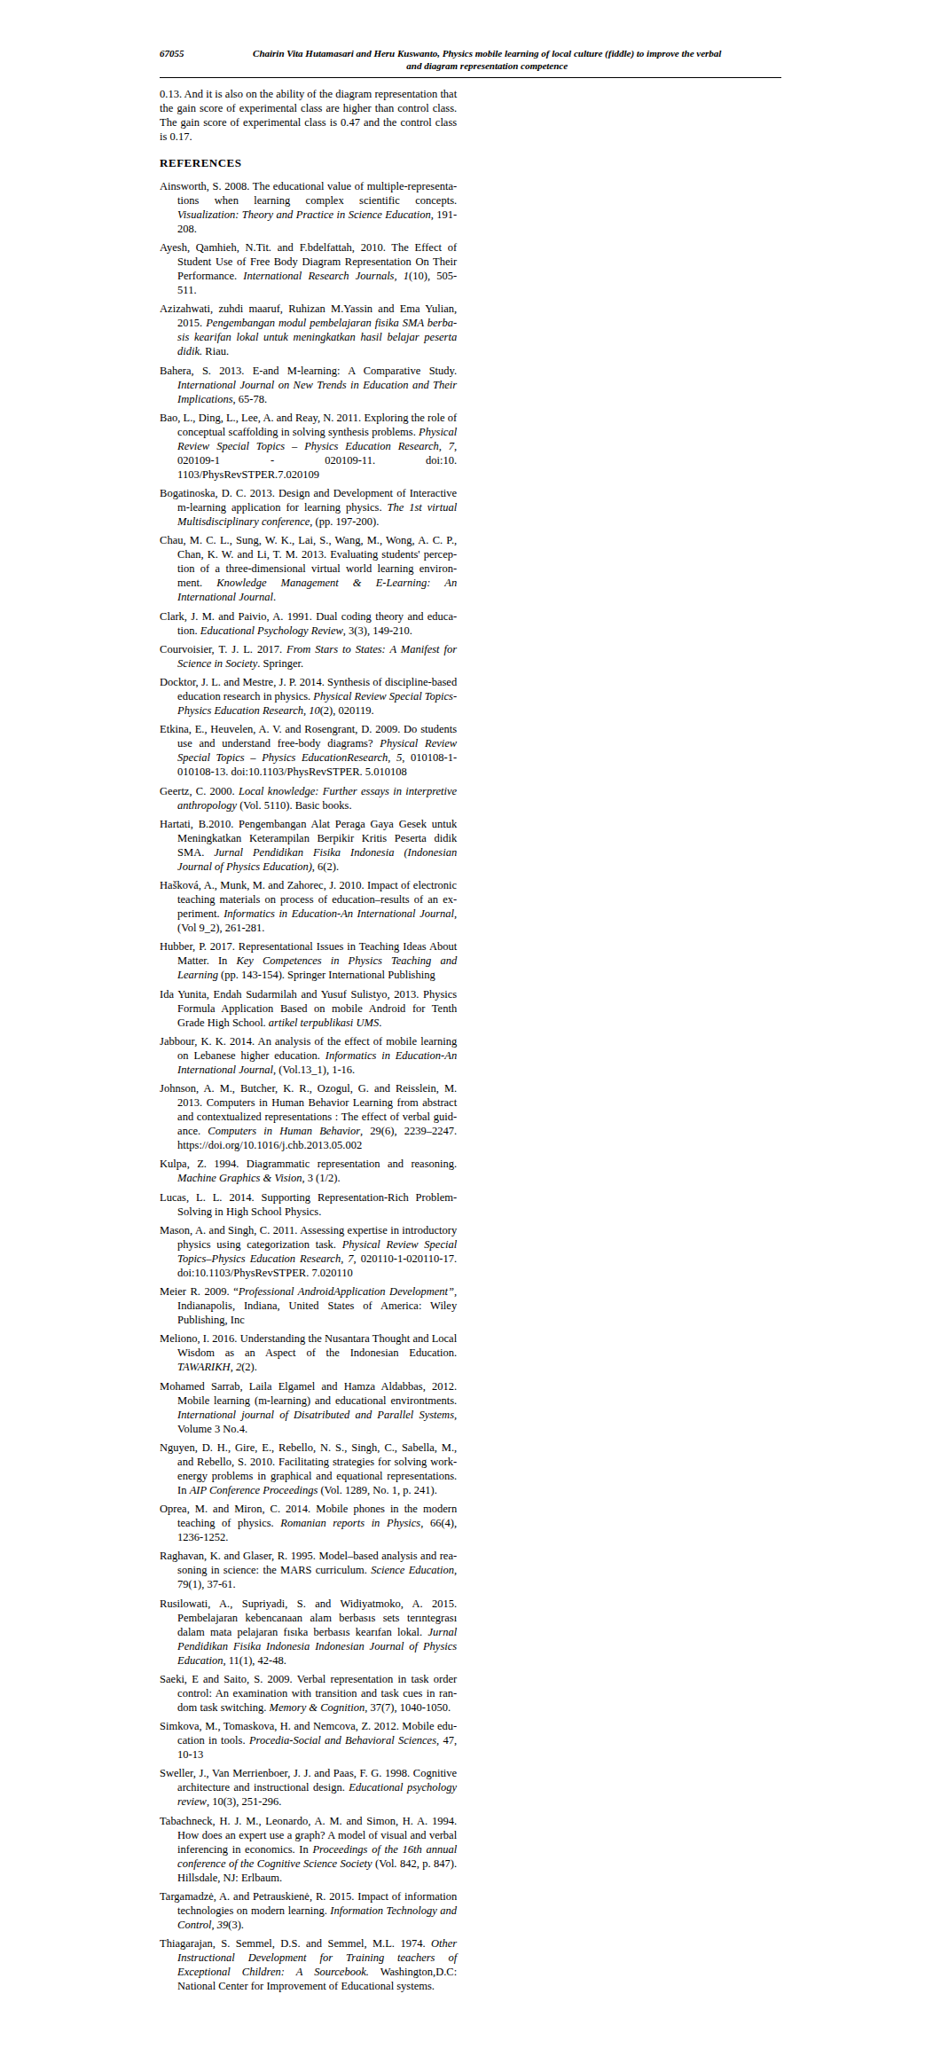67055
Chairin Vita Hutamasari and Heru Kuswanto, Physics mobile learning of local culture (fiddle) to improve the verbal
and diagram representation competence
0.13. And it is also on the ability of the diagram representation that the gain score of experimental class are higher than control class. The gain score of experimental class is 0.47 and the control class is 0.17.
REFERENCES
Ainsworth, S. 2008. The educational value of multiple-representations when learning complex scientific concepts. Visualization: Theory and Practice in Science Education, 191-208.
Ayesh, Qamhieh, N.Tit. and F.bdelfattah, 2010. The Effect of Student Use of Free Body Diagram Representation On Their Performance. International Research Journals, 1(10), 505-511.
Azizahwati, zuhdi maaruf, Ruhizan M.Yassin and Ema Yulian, 2015. Pengembangan modul pembelajaran fisika SMA berbasis kearifan lokal untuk meningkatkan hasil belajar peserta didik. Riau.
Bahera, S. 2013. E-and M-learning: A Comparative Study. International Journal on New Trends in Education and Their Implications, 65-78.
Bao, L., Ding, L., Lee, A. and Reay, N. 2011. Exploring the role of conceptual scaffolding in solving synthesis problems. Physical Review Special Topics – Physics Education Research, 7, 020109-1 - 020109-11. doi:10. 1103/PhysRevSTPER.7.020109
Bogatinoska, D. C. 2013. Design and Development of Interactive m-learning application for learning physics. The 1st virtual Multisdisciplinary conference, (pp. 197-200).
Chau, M. C. L., Sung, W. K., Lai, S., Wang, M., Wong, A. C. P., Chan, K. W. and Li, T. M. 2013. Evaluating students' perception of a three-dimensional virtual world learning environment. Knowledge Management & E-Learning: An International Journal.
Clark, J. M. and Paivio, A. 1991. Dual coding theory and education. Educational Psychology Review, 3(3), 149-210.
Courvoisier, T. J. L. 2017. From Stars to States: A Manifest for Science in Society. Springer.
Docktor, J. L. and Mestre, J. P. 2014. Synthesis of discipline-based education research in physics. Physical Review Special Topics-Physics Education Research, 10(2), 020119.
Etkina, E., Heuvelen, A. V. and Rosengrant, D. 2009. Do students use and understand free-body diagrams? Physical Review Special Topics – Physics EducationResearch, 5, 010108-1-010108-13. doi:10.1103/PhysRevSTPER. 5.010108
Geertz, C. 2000. Local knowledge: Further essays in interpretive anthropology (Vol. 5110). Basic books.
Hartati, B.2010. Pengembangan Alat Peraga Gaya Gesek untuk Meningkatkan Keterampilan Berpikir Kritis Peserta didik SMA. Jurnal Pendidikan Fisika Indonesia (Indonesian Journal of Physics Education), 6(2).
Hašková, A., Munk, M. and Zahorec, J. 2010. Impact of electronic teaching materials on process of education–results of an experiment. Informatics in Education-An International Journal, (Vol 9_2), 261-281.
Hubber, P. 2017. Representational Issues in Teaching Ideas About Matter. In Key Competences in Physics Teaching and Learning (pp. 143-154). Springer International Publishing
Ida Yunita, Endah Sudarmilah and Yusuf Sulistyo, 2013. Physics Formula Application Based on mobile Android for Tenth Grade High School. artikel terpublikasi UMS.
Jabbour, K. K. 2014. An analysis of the effect of mobile learning on Lebanese higher education. Informatics in Education-An International Journal, (Vol.13_1), 1-16.
Johnson, A. M., Butcher, K. R., Ozogul, G. and Reisslein, M. 2013. Computers in Human Behavior Learning from abstract and contextualized representations : The effect of verbal guidance. Computers in Human Behavior, 29(6), 2239–2247. https://doi.org/10.1016/j.chb.2013.05.002
Kulpa, Z. 1994. Diagrammatic representation and reasoning. Machine Graphics & Vision, 3 (1/2).
Lucas, L. L. 2014. Supporting Representation-Rich Problem-Solving in High School Physics.
Mason, A. and Singh, C. 2011. Assessing expertise in introductory physics using categorization task. Physical Review Special Topics–Physics Education Research, 7, 020110-1-020110-17. doi:10.1103/PhysRevSTPER. 7.020110
Meier R. 2009. “Professional AndroidApplication Development”, Indianapolis, Indiana, United States of America: Wiley Publishing, Inc
Meliono, I. 2016. Understanding the Nusantara Thought and Local Wisdom as an Aspect of the Indonesian Education. TAWARIKH, 2(2).
Mohamed Sarrab, Laila Elgamel and Hamza Aldabbas, 2012. Mobile learning (m-learning) and educational environtments. International journal of Disatributed and Parallel Systems, Volume 3 No.4.
Nguyen, D. H., Gire, E., Rebello, N. S., Singh, C., Sabella, M., and Rebello, S. 2010. Facilitating strategies for solving work-energy problems in graphical and equational representations. In AIP Conference Proceedings (Vol. 1289, No. 1, p. 241).
Oprea, M. and Miron, C. 2014. Mobile phones in the modern teaching of physics. Romanian reports in Physics, 66(4), 1236-1252.
Raghavan, K. and Glaser, R. 1995. Model–based analysis and reasoning in science: the MARS curriculum. Science Education, 79(1), 37-61.
Rusilowati, A., Supriyadi, S. and Widiyatmoko, A. 2015. Pembelajaran kebencanaan alam berbasıs sets terıntegrası dalam mata pelajaran fısıka berbasıs kearıfan lokal. Jurnal Pendidikan Fisika Indonesia Indonesian Journal of Physics Education, 11(1), 42-48.
Saeki, E and Saito, S. 2009. Verbal representation in task order control: An examination with transition and task cues in random task switching. Memory & Cognition, 37(7), 1040-1050.
Simkova, M., Tomaskova, H. and Nemcova, Z. 2012. Mobile education in tools. Procedia-Social and Behavioral Sciences, 47, 10-13
Sweller, J., Van Merrienboer, J. J. and Paas, F. G. 1998. Cognitive architecture and instructional design. Educational psychology review, 10(3), 251-296.
Tabachneck, H. J. M., Leonardo, A. M. and Simon, H. A. 1994. How does an expert use a graph? A model of visual and verbal inferencing in economics. In Proceedings of the 16th annual conference of the Cognitive Science Society (Vol. 842, p. 847). Hillsdale, NJ: Erlbaum.
Targamadzė, A. and Petrauskienė, R. 2015. Impact of information technologies on modern learning. Information Technology and Control, 39(3).
Thiagarajan, S. Semmel, D.S. and Semmel, M.L. 1974. Other Instructional Development for Training teachers of Exceptional Children: A Sourcebook. Washington,D.C: National Center for Improvement of Educational systems.